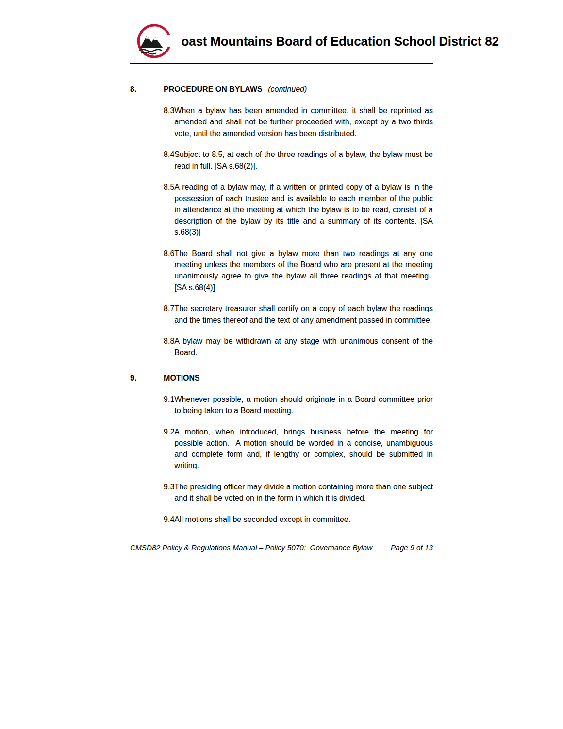oast Mountains Board of Education School District 82
8. PROCEDURE ON BYLAWS (continued)
8.3
When a bylaw has been amended in committee, it shall be reprinted as amended and shall not be further proceeded with, except by a two thirds vote, until the amended version has been distributed.
8.4
Subject to 8.5, at each of the three readings of a bylaw, the bylaw must be read in full. [SA s.68(2)].
8.5
A reading of a bylaw may, if a written or printed copy of a bylaw is in the possession of each trustee and is available to each member of the public in attendance at the meeting at which the bylaw is to be read, consist of a description of the bylaw by its title and a summary of its contents. [SA s.68(3)]
8.6
The Board shall not give a bylaw more than two readings at any one meeting unless the members of the Board who are present at the meeting unanimously agree to give the bylaw all three readings at that meeting. [SA s.68(4)]
8.7
The secretary treasurer shall certify on a copy of each bylaw the readings and the times thereof and the text of any amendment passed in committee.
8.8
A bylaw may be withdrawn at any stage with unanimous consent of the Board.
9. MOTIONS
9.1
Whenever possible, a motion should originate in a Board committee prior to being taken to a Board meeting.
9.2
A motion, when introduced, brings business before the meeting for possible action. A motion should be worded in a concise, unambiguous and complete form and, if lengthy or complex, should be submitted in writing.
9.3
The presiding officer may divide a motion containing more than one subject and it shall be voted on in the form in which it is divided.
9.4
All motions shall be seconded except in committee.
CMSD82 Policy & Regulations Manual – Policy 5070: Governance Bylaw Page 9 of 13